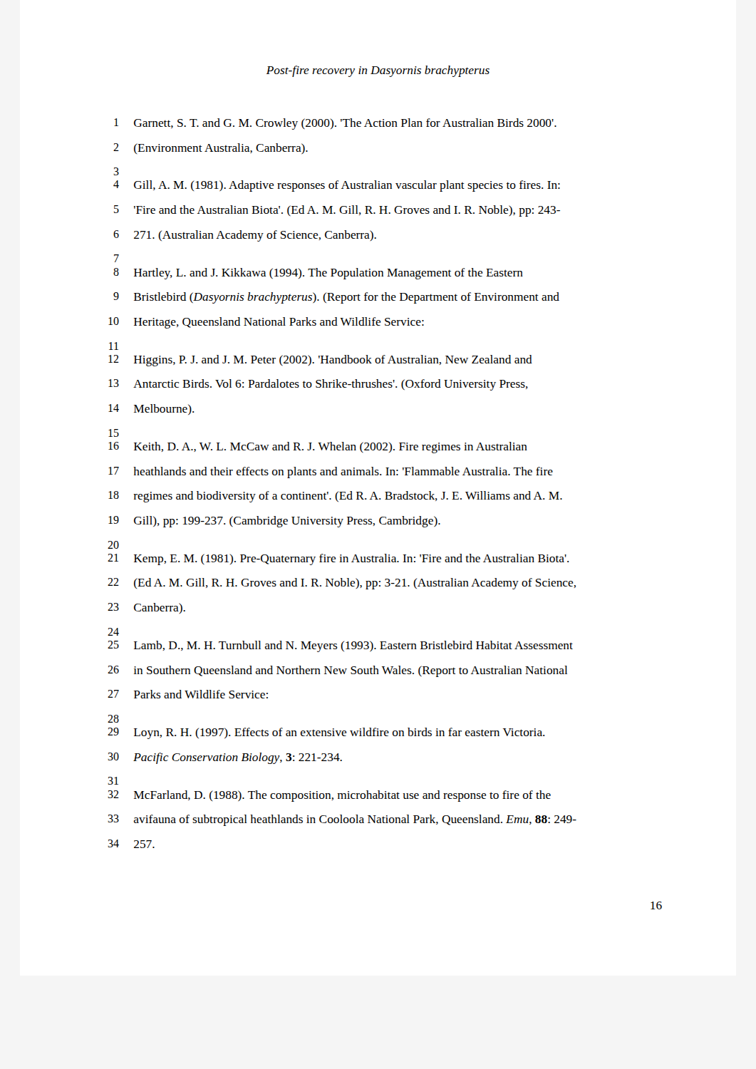Post-fire recovery in Dasyornis brachypterus
Garnett, S. T. and G. M. Crowley (2000). 'The Action Plan for Australian Birds 2000'.
(Environment Australia, Canberra).
Gill, A. M. (1981). Adaptive responses of Australian vascular plant species to fires. In:
'Fire and the Australian Biota'. (Ed A. M. Gill, R. H. Groves and I. R. Noble), pp: 243-
271. (Australian Academy of Science, Canberra).
Hartley, L. and J. Kikkawa (1994). The Population Management of the Eastern
Bristlebird (Dasyornis brachypterus). (Report for the Department of Environment and
Heritage, Queensland National Parks and Wildlife Service:
Higgins, P. J. and J. M. Peter (2002). 'Handbook of Australian, New Zealand and
Antarctic Birds. Vol 6: Pardalotes to Shrike-thrushes'. (Oxford University Press,
Melbourne).
Keith, D. A., W. L. McCaw and R. J. Whelan (2002). Fire regimes in Australian
heathlands and their effects on plants and animals. In: 'Flammable Australia. The fire
regimes and biodiversity of a continent'. (Ed R. A. Bradstock, J. E. Williams and A. M.
Gill), pp: 199-237. (Cambridge University Press, Cambridge).
Kemp, E. M. (1981). Pre-Quaternary fire in Australia. In: 'Fire and the Australian Biota'.
(Ed A. M. Gill, R. H. Groves and I. R. Noble), pp: 3-21. (Australian Academy of Science,
Canberra).
Lamb, D., M. H. Turnbull and N. Meyers (1993). Eastern Bristlebird Habitat Assessment
in Southern Queensland and Northern New South Wales. (Report to Australian National
Parks and Wildlife Service:
Loyn, R. H. (1997). Effects of an extensive wildfire on birds in far eastern Victoria.
Pacific Conservation Biology, 3: 221-234.
McFarland, D. (1988). The composition, microhabitat use and response to fire of the
avifauna of subtropical heathlands in Cooloola National Park, Queensland. Emu, 88: 249-
257.
16